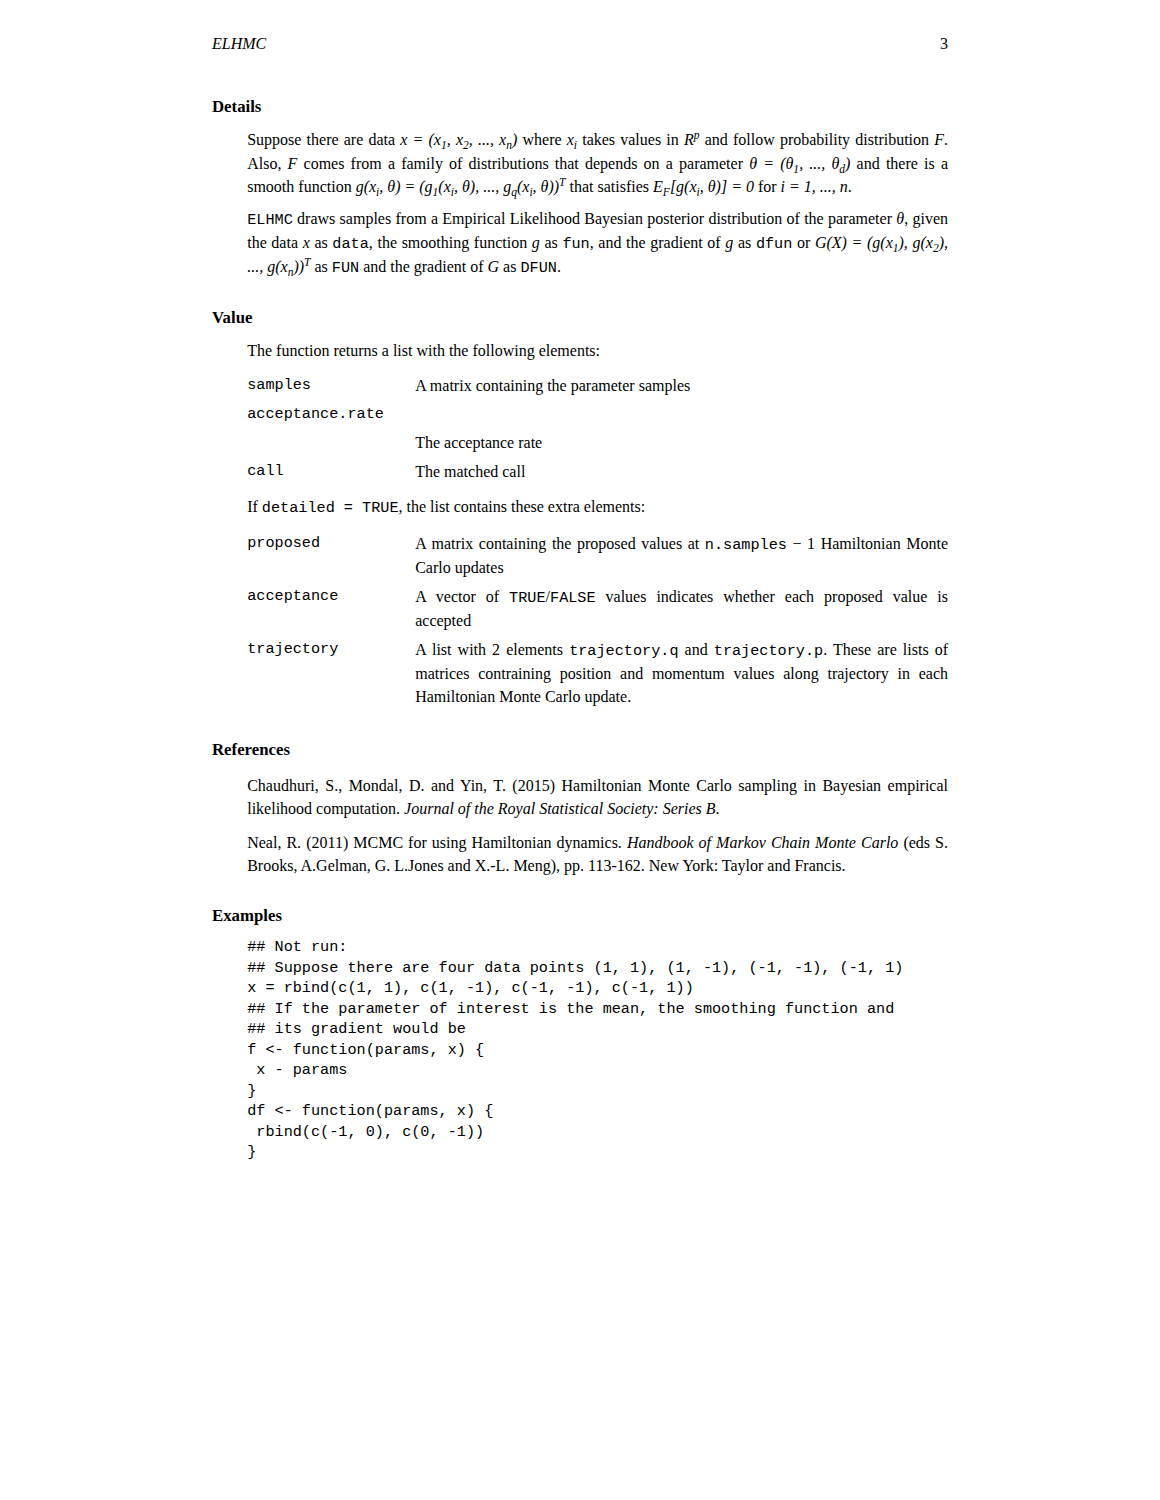ELHMC 3
Details
Suppose there are data x = (x1, x2, ..., xn) where xi takes values in Rp and follow probability distribution F. Also, F comes from a family of distributions that depends on a parameter θ = (θ1, ..., θd) and there is a smooth function g(xi, θ) = (g1(xi, θ), ..., gq(xi, θ))T that satisfies EF[g(xi, θ)] = 0 for i = 1, ..., n.
ELHMC draws samples from a Empirical Likelihood Bayesian posterior distribution of the parameter θ, given the data x as data, the smoothing function g as fun, and the gradient of g as dfun or G(X) = (g(x1), g(x2), ..., g(xn))T as FUN and the gradient of G as DFUN.
Value
The function returns a list with the following elements:
samples
A matrix containing the parameter samples
acceptance.rate
The acceptance rate
call
The matched call
If detailed = TRUE, the list contains these extra elements:
proposed
A matrix containing the proposed values at n.samples − 1 Hamiltonian Monte Carlo updates
acceptance
A vector of TRUE/FALSE values indicates whether each proposed value is accepted
trajectory
A list with 2 elements trajectory.q and trajectory.p. These are lists of matrices contraining position and momentum values along trajectory in each Hamiltonian Monte Carlo update.
References
Chaudhuri, S., Mondal, D. and Yin, T. (2015) Hamiltonian Monte Carlo sampling in Bayesian empirical likelihood computation. Journal of the Royal Statistical Society: Series B.
Neal, R. (2011) MCMC for using Hamiltonian dynamics. Handbook of Markov Chain Monte Carlo (eds S. Brooks, A.Gelman, G. L.Jones and X.-L. Meng), pp. 113-162. New York: Taylor and Francis.
Examples
## Not run:
## Suppose there are four data points (1, 1), (1, -1), (-1, -1), (-1, 1)
x = rbind(c(1, 1), c(1, -1), c(-1, -1), c(-1, 1))
## If the parameter of interest is the mean, the smoothing function and
## its gradient would be
f <- function(params, x) {
 x - params
}
df <- function(params, x) {
 rbind(c(-1, 0), c(0, -1))
}